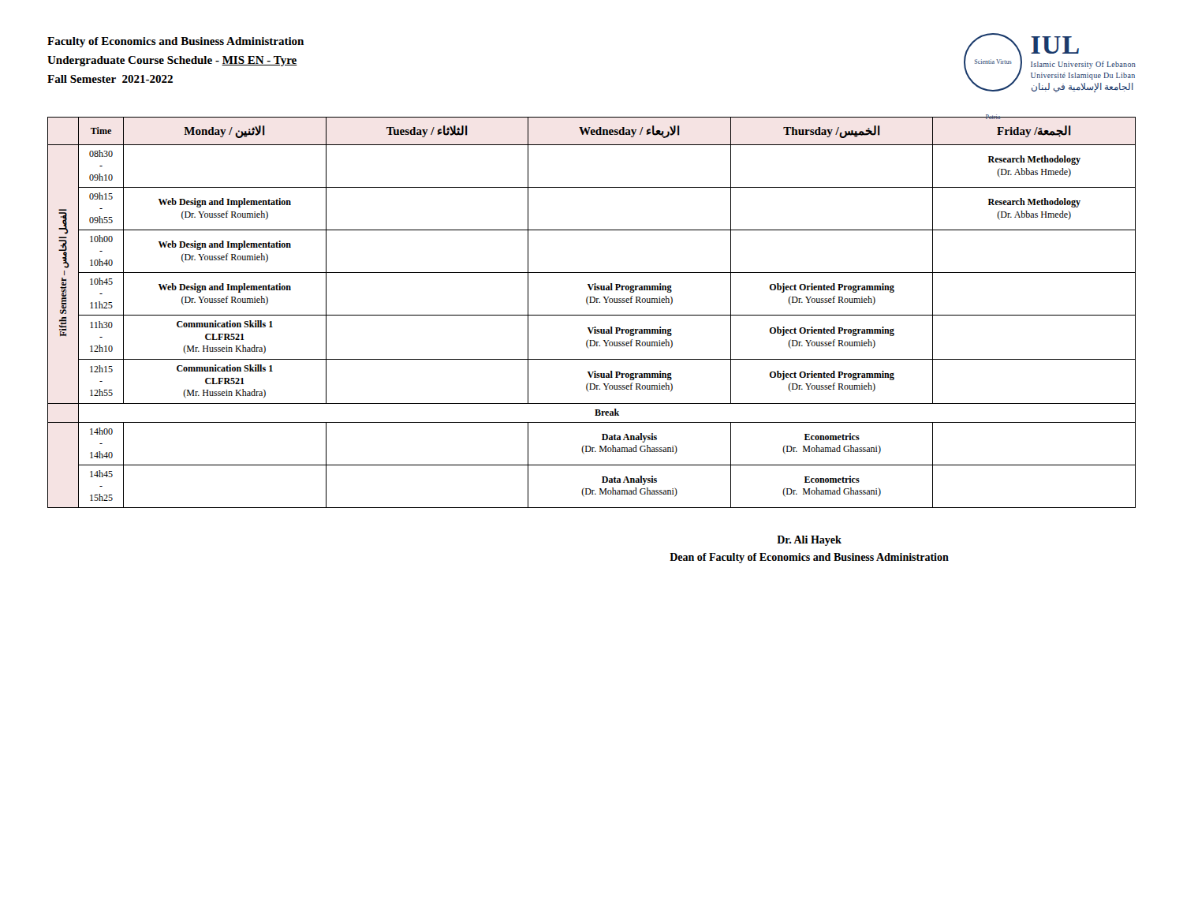Faculty of Economics and Business Administration
Undergraduate Course Schedule - MIS EN - Tyre
Fall Semester 2021-2022
Scientia Virtus
Patria IUL
Islamic University Of Lebanon
Université Islamique Du Liban
الجامعة الإسلامية في لبنان
| | Time | Monday / الاثنين | Tuesday / الثلاثاء | Wednesday / الاربعاء | Thursday /الخميس | Friday /الجمعة |
| --- | --- | --- | --- | --- | --- | --- |
| Fifth Semester – الفصل الخامس | 08h30 - 09h10 | | | | | Research Methodology (Dr. Abbas Hmede) |
| 09h15 - 09h55 | Web Design and Implementation (Dr. Youssef Roumieh) | | | | Research Methodology (Dr. Abbas Hmede) |
| 10h00 - 10h40 | Web Design and Implementation (Dr. Youssef Roumieh) | | | | |
| 10h45 - 11h25 | Web Design and Implementation (Dr. Youssef Roumieh) | | Visual Programming (Dr. Youssef Roumieh) | Object Oriented Programming (Dr. Youssef Roumieh) | |
| 11h30 - 12h10 | Communication Skills 1 CLFR521 (Mr. Hussein Khadra) | | Visual Programming (Dr. Youssef Roumieh) | Object Oriented Programming (Dr. Youssef Roumieh) | |
| 12h15 - 12h55 | Communication Skills 1 CLFR521 (Mr. Hussein Khadra) | | Visual Programming (Dr. Youssef Roumieh) | Object Oriented Programming (Dr. Youssef Roumieh) | |
| | Break |
| | 14h00 - 14h40 | | | Data Analysis (Dr. Mohamad Ghassani) | Econometrics (Dr. Mohamad Ghassani) | |
| 14h45 - 15h25 | | | Data Analysis (Dr. Mohamad Ghassani) | Econometrics (Dr. Mohamad Ghassani) | |
Dr. Ali Hayek
Dean of Faculty of Economics and Business Administration